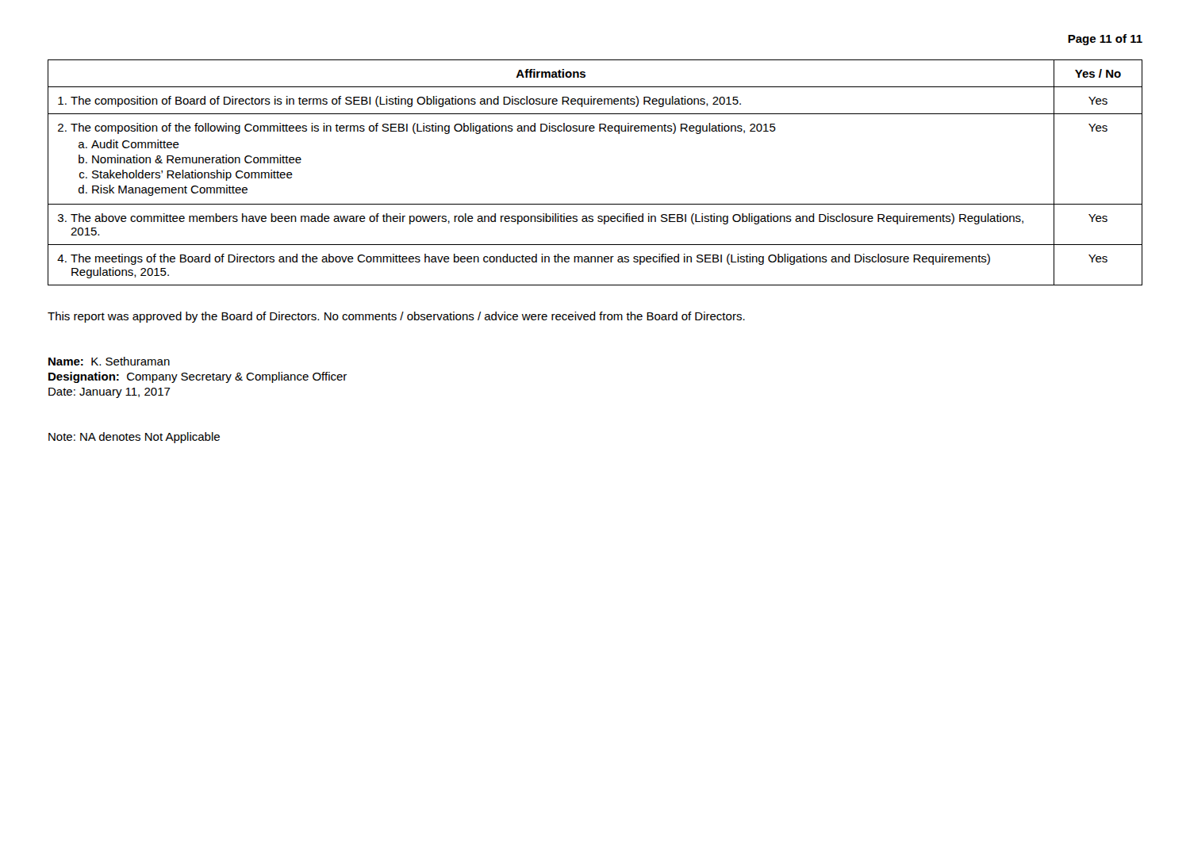Page 11 of 11
| Affirmations | Yes / No |
| --- | --- |
| The composition of Board of Directors is in terms of SEBI (Listing Obligations and Disclosure Requirements) Regulations, 2015. | Yes |
| The composition of the following Committees is in terms of SEBI (Listing Obligations and Disclosure Requirements) Regulations, 2015 Audit Committee Nomination & Remuneration Committee Stakeholders’ Relationship Committee Risk Management Committee | Yes |
| The above committee members have been made aware of their powers, role and responsibilities as specified in SEBI (Listing Obligations and Disclosure Requirements) Regulations, 2015. | Yes |
| The meetings of the Board of Directors and the above Committees have been conducted in the manner as specified in SEBI (Listing Obligations and Disclosure Requirements) Regulations, 2015. | Yes |
This report was approved by the Board of Directors. No comments / observations / advice were received from the Board of Directors.
Name: K. Sethuraman
Designation: Company Secretary & Compliance Officer
Date: January 11, 2017
Note: NA denotes Not Applicable